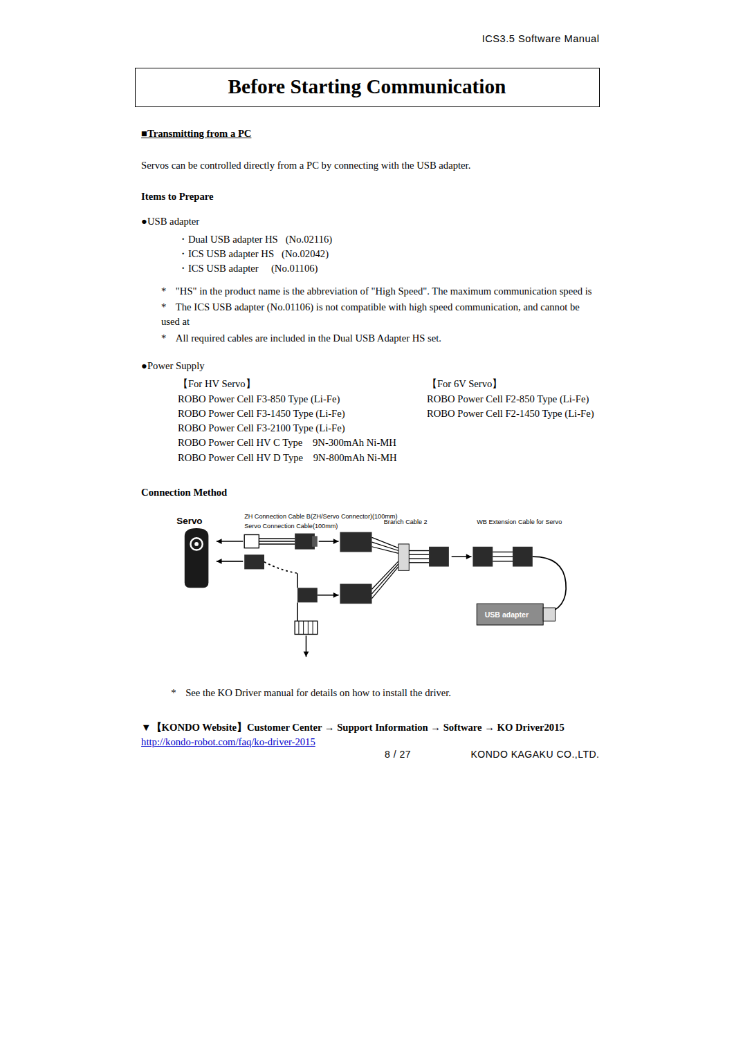ICS3.5 Software Manual
Before Starting Communication
■Transmitting from a PC
Servos can be controlled directly from a PC by connecting with the USB adapter.
Items to Prepare
●USB adapter
・Dual USB adapter HS (No.02116)
・ICS USB adapter HS (No.02042)
・ICS USB adapter (No.01106)
* "HS" in the product name is the abbreviation of "High Speed". The maximum communication speed is
* The ICS USB adapter (No.01106) is not compatible with high speed communication, and cannot be used at
* All required cables are included in the Dual USB Adapter HS set.
●Power Supply
| 【For HV Servo】 | 【For 6V Servo】 |
| ROBO Power Cell F3-850 Type (Li-Fe) | ROBO Power Cell F2-850 Type (Li-Fe) |
| ROBO Power Cell F3-1450 Type (Li-Fe) | ROBO Power Cell F2-1450 Type (Li-Fe) |
| ROBO Power Cell F3-2100 Type (Li-Fe) | |
| ROBO Power Cell HV C Type 9N-300mAh Ni-MH | |
| ROBO Power Cell HV D Type 9N-800mAh Ni-MH | |
Connection Method
Servo ZH Connection Cable B(ZH/Servo Connector)(100mm) Servo Connection Cable(100mm) Branch Cable 2 WB Extension Cable for Servo USB adapter
* See the KO Driver manual for details on how to install the driver.
▼【KONDO Website】Customer Center → Support Information → Software → KO Driver2015
http://kondo-robot.com/faq/ko-driver-2015
8 / 27
KONDO KAGAKU CO.,LTD.